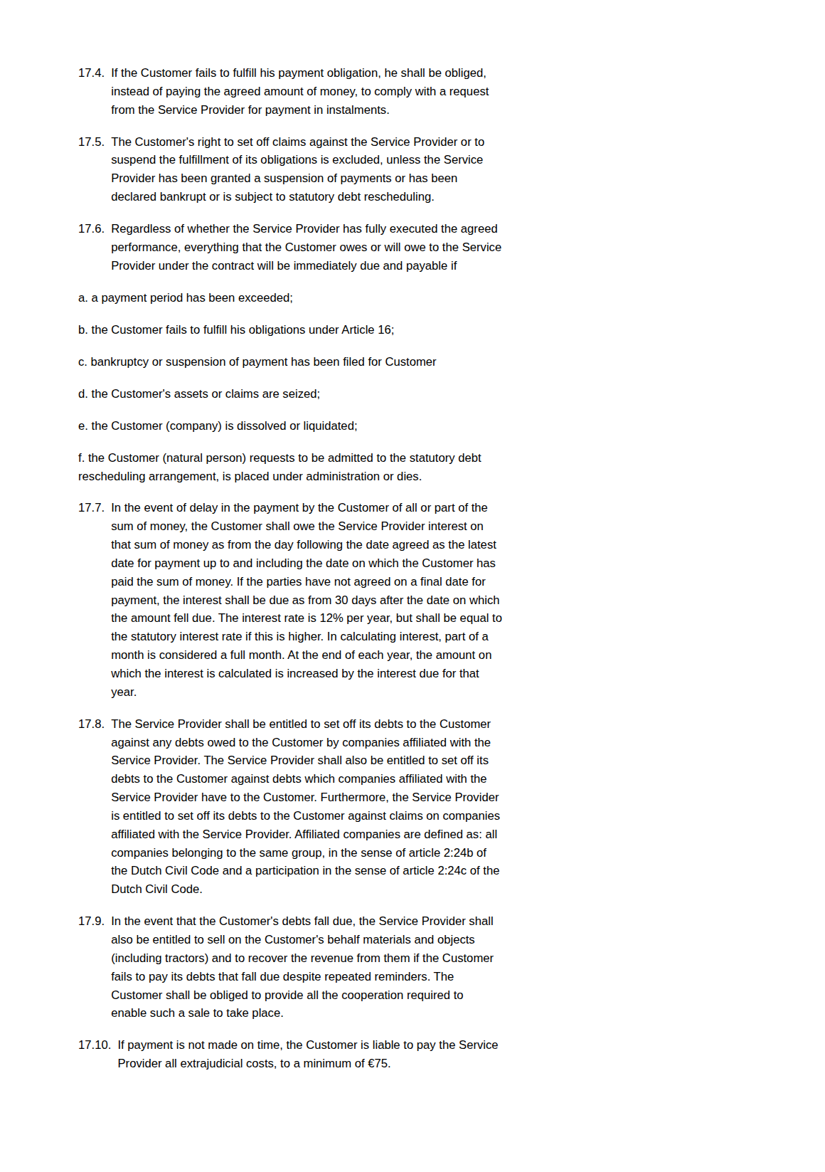17.4.
If the Customer fails to fulfill his payment obligation, he shall be obliged, instead of paying the agreed amount of money, to comply with a request from the Service Provider for payment in instalments.
17.5.
The Customer's right to set off claims against the Service Provider or to suspend the fulfillment of its obligations is excluded, unless the Service Provider has been granted a suspension of payments or has been declared bankrupt or is subject to statutory debt rescheduling.
17.6.
Regardless of whether the Service Provider has fully executed the agreed performance, everything that the Customer owes or will owe to the Service Provider under the contract will be immediately due and payable if
a. a payment period has been exceeded;
b. the Customer fails to fulfill his obligations under Article 16;
c. bankruptcy or suspension of payment has been filed for Customer
d. the Customer's assets or claims are seized;
e. the Customer (company) is dissolved or liquidated;
f. the Customer (natural person) requests to be admitted to the statutory debt rescheduling arrangement, is placed under administration or dies.
17.7.
In the event of delay in the payment by the Customer of all or part of the sum of money, the Customer shall owe the Service Provider interest on that sum of money as from the day following the date agreed as the latest date for payment up to and including the date on which the Customer has paid the sum of money. If the parties have not agreed on a final date for payment, the interest shall be due as from 30 days after the date on which the amount fell due. The interest rate is 12% per year, but shall be equal to the statutory interest rate if this is higher. In calculating interest, part of a month is considered a full month. At the end of each year, the amount on which the interest is calculated is increased by the interest due for that year.
17.8.
The Service Provider shall be entitled to set off its debts to the Customer against any debts owed to the Customer by companies affiliated with the Service Provider. The Service Provider shall also be entitled to set off its debts to the Customer against debts which companies affiliated with the Service Provider have to the Customer. Furthermore, the Service Provider is entitled to set off its debts to the Customer against claims on companies affiliated with the Service Provider. Affiliated companies are defined as: all companies belonging to the same group, in the sense of article 2:24b of the Dutch Civil Code and a participation in the sense of article 2:24c of the Dutch Civil Code.
17.9.
In the event that the Customer's debts fall due, the Service Provider shall also be entitled to sell on the Customer's behalf materials and objects (including tractors) and to recover the revenue from them if the Customer fails to pay its debts that fall due despite repeated reminders. The Customer shall be obliged to provide all the cooperation required to enable such a sale to take place.
17.10.
If payment is not made on time, the Customer is liable to pay the Service Provider all extrajudicial costs, to a minimum of €75.